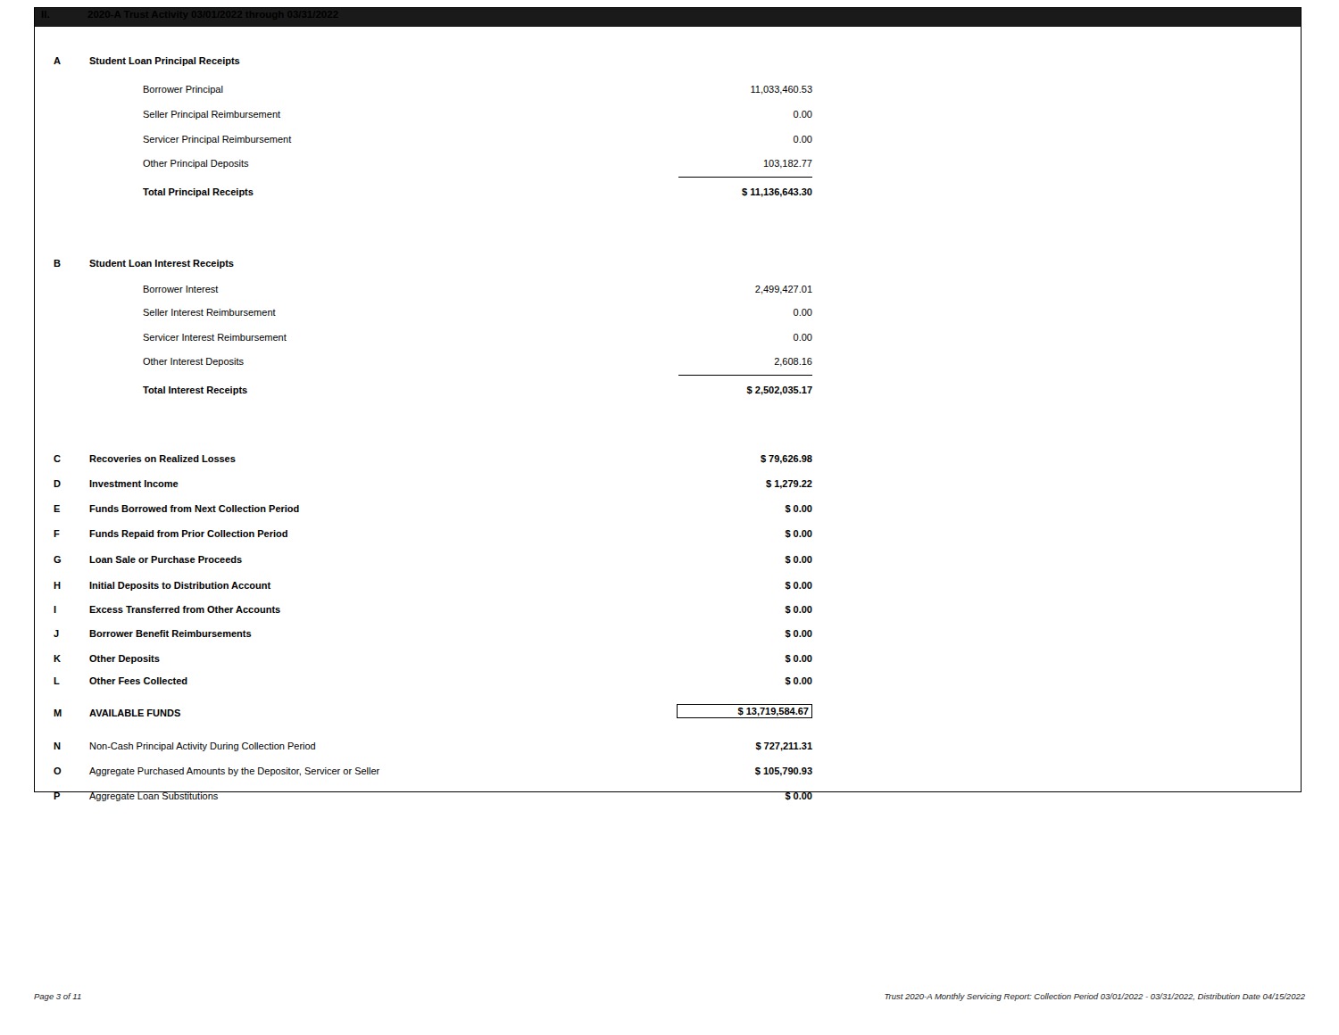II. 2020-A Trust Activity 03/01/2022 through 03/31/2022
A
Student Loan Principal Receipts
Borrower Principal
11,033,460.53
Seller Principal Reimbursement
0.00
Servicer Principal Reimbursement
0.00
Other Principal Deposits
103,182.77
Total Principal Receipts
$ 11,136,643.30
B
Student Loan Interest Receipts
Borrower Interest
2,499,427.01
Seller Interest Reimbursement
0.00
Servicer Interest Reimbursement
0.00
Other Interest Deposits
2,608.16
Total Interest Receipts
$ 2,502,035.17
C
Recoveries on Realized Losses
$ 79,626.98
D
Investment Income
$ 1,279.22
E
Funds Borrowed from Next Collection Period
$ 0.00
F
Funds Repaid from Prior Collection Period
$ 0.00
G
Loan Sale or Purchase Proceeds
$ 0.00
H
Initial Deposits to Distribution Account
$ 0.00
I
Excess Transferred from Other Accounts
$ 0.00
J
Borrower Benefit Reimbursements
$ 0.00
K
Other Deposits
$ 0.00
L
Other Fees Collected
$ 0.00
M
AVAILABLE FUNDS
$ 13,719,584.67
N
Non-Cash Principal Activity During Collection Period
$ 727,211.31
O
Aggregate Purchased Amounts by the Depositor, Servicer or Seller
$ 105,790.93
P
Aggregate Loan Substitutions
$ 0.00
Page 3 of 11 Trust 2020-A Monthly Servicing Report: Collection Period 03/01/2022 - 03/31/2022, Distribution Date 04/15/2022